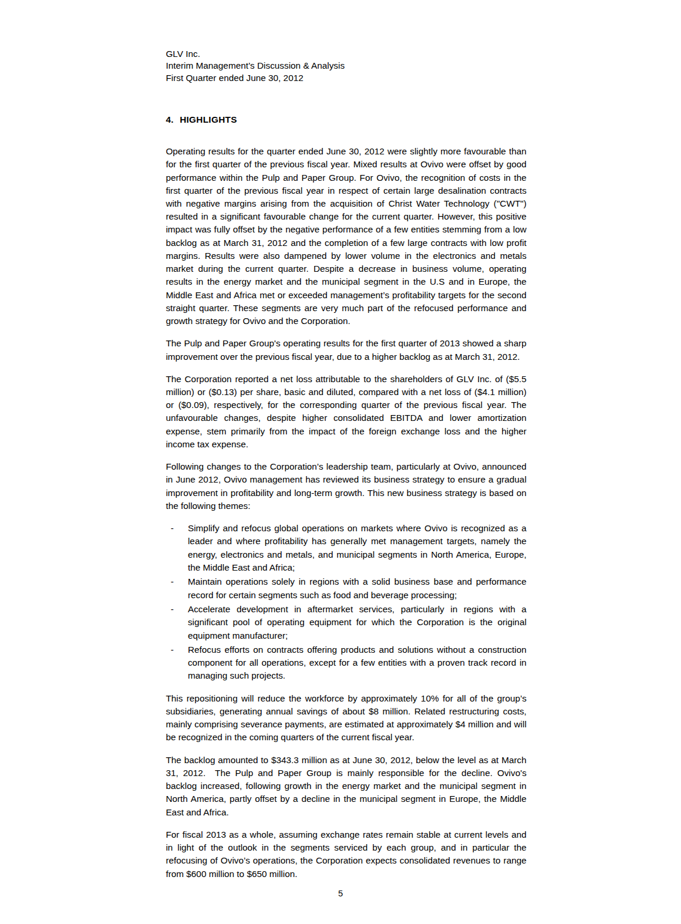GLV Inc.
Interim Management’s Discussion & Analysis
First Quarter ended June 30, 2012
4. HIGHLIGHTS
Operating results for the quarter ended June 30, 2012 were slightly more favourable than for the first quarter of the previous fiscal year. Mixed results at Ovivo were offset by good performance within the Pulp and Paper Group. For Ovivo, the recognition of costs in the first quarter of the previous fiscal year in respect of certain large desalination contracts with negative margins arising from the acquisition of Christ Water Technology ("CWT") resulted in a significant favourable change for the current quarter. However, this positive impact was fully offset by the negative performance of a few entities stemming from a low backlog as at March 31, 2012 and the completion of a few large contracts with low profit margins. Results were also dampened by lower volume in the electronics and metals market during the current quarter. Despite a decrease in business volume, operating results in the energy market and the municipal segment in the U.S and in Europe, the Middle East and Africa met or exceeded management’s profitability targets for the second straight quarter. These segments are very much part of the refocused performance and growth strategy for Ovivo and the Corporation.
The Pulp and Paper Group's operating results for the first quarter of 2013 showed a sharp improvement over the previous fiscal year, due to a higher backlog as at March 31, 2012.
The Corporation reported a net loss attributable to the shareholders of GLV Inc. of ($5.5 million) or ($0.13) per share, basic and diluted, compared with a net loss of ($4.1 million) or ($0.09), respectively, for the corresponding quarter of the previous fiscal year. The unfavourable changes, despite higher consolidated EBITDA and lower amortization expense, stem primarily from the impact of the foreign exchange loss and the higher income tax expense.
Following changes to the Corporation’s leadership team, particularly at Ovivo, announced in June 2012, Ovivo management has reviewed its business strategy to ensure a gradual improvement in profitability and long-term growth. This new business strategy is based on the following themes:
Simplify and refocus global operations on markets where Ovivo is recognized as a leader and where profitability has generally met management targets, namely the energy, electronics and metals, and municipal segments in North America, Europe, the Middle East and Africa;
Maintain operations solely in regions with a solid business base and performance record for certain segments such as food and beverage processing;
Accelerate development in aftermarket services, particularly in regions with a significant pool of operating equipment for which the Corporation is the original equipment manufacturer;
Refocus efforts on contracts offering products and solutions without a construction component for all operations, except for a few entities with a proven track record in managing such projects.
This repositioning will reduce the workforce by approximately 10% for all of the group’s subsidiaries, generating annual savings of about $8 million. Related restructuring costs, mainly comprising severance payments, are estimated at approximately $4 million and will be recognized in the coming quarters of the current fiscal year.
The backlog amounted to $343.3 million as at June 30, 2012, below the level as at March 31, 2012. The Pulp and Paper Group is mainly responsible for the decline. Ovivo's backlog increased, following growth in the energy market and the municipal segment in North America, partly offset by a decline in the municipal segment in Europe, the Middle East and Africa.
For fiscal 2013 as a whole, assuming exchange rates remain stable at current levels and in light of the outlook in the segments serviced by each group, and in particular the refocusing of Ovivo’s operations, the Corporation expects consolidated revenues to range from $600 million to $650 million.
5